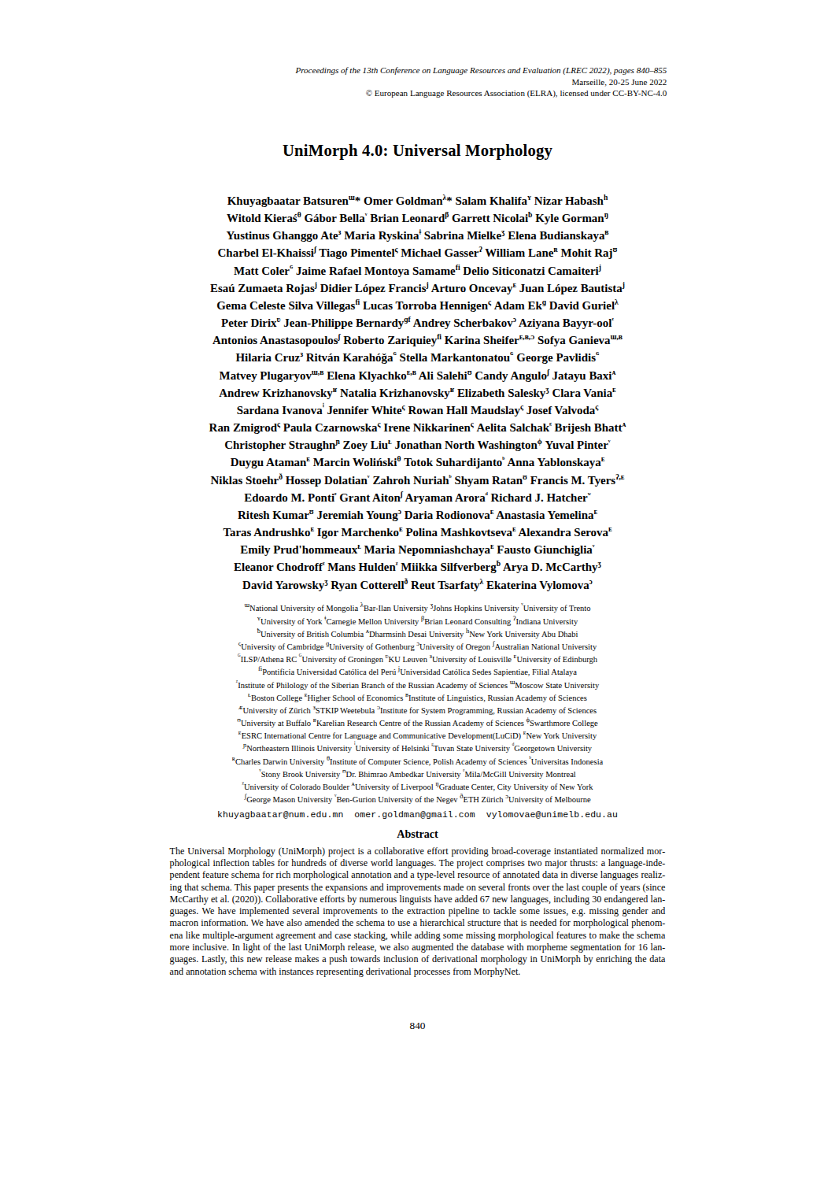Proceedings of the 13th Conference on Language Resources and Evaluation (LREC 2022), pages 840–855
Marseille, 20-25 June 2022
© European Language Resources Association (ELRA), licensed under CC-BY-NC-4.0
UniMorph 4.0: Universal Morphology
Khuyagbaatar Batsurenɯ* Omer Goldmanλ* Salam Khalifaʏ Nizar Habashh
Witold Kieraśθ Gábor Bellaᵛ Brian Leonardβ Garrett Nicolaiƀ Kyle Gormanŋ
Yustinus Ghanggo Ateᴈ Maria Ryskinaǂ Sabrina Mielkeʒ Elena Budianskayaʙ
Charbel El-Khaissiʃ Tiago Pimentelς Michael Gasserʔ William Laneʀ Mohit Rajʊ
Matt Colerᴳ Jaime Rafael Montoya Samamefi Delio Siticonatzi Camaiterij
Esaú Zumaeta Rojasj Didier López Francisj Arturo Oncevayᴇ Juan López Bautistaj
Gema Celeste Silva Villegasfi Lucas Torroba Hennigenς Adam Ekɡ David Gurielλ
Peter Dirixʋ Jean-Philippe Bernardyɡf Andrey Scherbakovɔ Aziyana Bayyr-oolᶻ
Antonios Anastasopoulosʃ Roberto Zariquieyfi Karina Sheiferᴇ,ʙ,ᴐ Sofya Ganievaɯ,ʙ
Hilaria Cruzᴈ Ritván Karahóǧaᴳ Stella Markantonatouᴳ George Pavlidisᴳ
Matvey Plugaryovɯ,ʙ Elena Klyachkoᴇ,ʙ Ali Salehiʊ Candy Anguloʃ Jatayu Baxiᴀ
Andrew Krizhanovskyʁ Natalia Krizhanovskyʁ Elizabeth Saleskyʒ Clara Vaniaᴇ
Sardana Ivanovaⁱ Jennifer Whiteς Rowan Hall Maudslayς Josef Valvodaς
Ran Zmigrodς Paula Czarnowskaς Irene Nikkarinenς Aelita Salchakᵍ Brijesh Bhattᴀ
Christopher Straughnɲ Zoey Liuᴌ Jonathan North Washingtonϕ Yuval Pinterᵛ
Duygu Atamanᴇ Marcin Wolińskiθ Totok Suhardijantoᵇ Anna Yablonskayaᴇ
Niklas Stoehrð Hossep Dolatianᵛ Zahroh Nuriahᵇ Shyam Ratanʊ Francis M. Tyersʔ,ᴇ
Edoardo M. Pontiᵉ Grant Aitonʃ Aryaman Aroraᵈ Richard J. Hatcherʷ
Ritesh Kumarʊ Jeremiah Youngɔ Daria Rodionovaᴇ Anastasia Yemelinaᴇ
Taras Andrushkoᴇ Igor Marchenkoᴇ Polina Mashkovtsevaᴇ Alexandra Serovaᴇ
Emily Prud'hommeauxᴌ Maria Nepomniashchayaᴇ Fausto Giunchigliaᵛ
Eleanor Chodroffᵡ Mans Huldenᵡ Miikka Silfverbergƀ Arya D. McCarthyʒ
David Yarowskyʒ Ryan Cotterellð Reut Tsarfatyλ Ekaterina Vylomovaɔ
ɯNational University of Mongolia λBar-Ilan University ʒJohns Hopkins University ᵛUniversity of Trento
ʏUniversity of York ǂCarnegie Mellon University βBrian Leonard Consulting ʔIndiana University
ƀUniversity of British Columbia ᴀDharmsinh Desai University hNew York University Abu Dhabi
ςUniversity of Cambridge ɡUniversity of Gothenburg ɔUniversity of Oregon ʃAustralian National University
ᴳILSP/Athena RC ᴳUniversity of Groningen ʋKU Leuven ᴈUniversity of Louisville ᴇUniversity of Edinburgh
fiPontificia Universidad Católica del Perú jUniversidad Católica Sedes Sapientiae, Filial Atalaya
ᶻInstitute of Philology of the Siberian Branch of the Russian Academy of Sciences ɯMoscow State University
ᴌBoston College ᴇHigher School of Economics ʙInstitute of Linguistics, Russian Academy of Sciences
ᴁUniversity of Zürich ᴈSTKIP Weetebula ᴐInstitute for System Programming, Russian Academy of Sciences
ʊUniversity at Buffalo ʁKarelian Research Centre of the Russian Academy of Sciences ϕSwarthmore College
ᴇESRC International Centre for Language and Communicative Development(LuCiD) ᴇNew York University
ɲNortheastern Illinois University ⁱUniversity of Helsinki ᵍTuvan State University ᵈGeorgetown University
ʀCharles Darwin University θInstitute of Computer Science, Polish Academy of Sciences ᵇUniversitas Indonesia
ᵛStony Brook University ʊDr. Bhimrao Ambedkar University ᵉMila/McGill University Montreal
ᵡUniversity of Colorado Boulder ᴀUniversity of Liverpool ŋGraduate Center, City University of New York
ʃGeorge Mason University ᵛBen-Gurion University of the Negev ðETH Zürich ɔUniversity of Melbourne
khuyagbaatar@num.edu.mn omer.goldman@gmail.com vylomovae@unimelb.edu.au
Abstract
The Universal Morphology (UniMorph) project is a collaborative effort providing broad-coverage instantiated normalized morphological inflection tables for hundreds of diverse world languages. The project comprises two major thrusts: a language-independent feature schema for rich morphological annotation and a type-level resource of annotated data in diverse languages realizing that schema. This paper presents the expansions and improvements made on several fronts over the last couple of years (since McCarthy et al. (2020)). Collaborative efforts by numerous linguists have added 67 new languages, including 30 endangered languages. We have implemented several improvements to the extraction pipeline to tackle some issues, e.g. missing gender and macron information. We have also amended the schema to use a hierarchical structure that is needed for morphological phenomena like multiple-argument agreement and case stacking, while adding some missing morphological features to make the schema more inclusive. In light of the last UniMorph release, we also augmented the database with morpheme segmentation for 16 languages. Lastly, this new release makes a push towards inclusion of derivational morphology in UniMorph by enriching the data and annotation schema with instances representing derivational processes from MorphyNet.
840